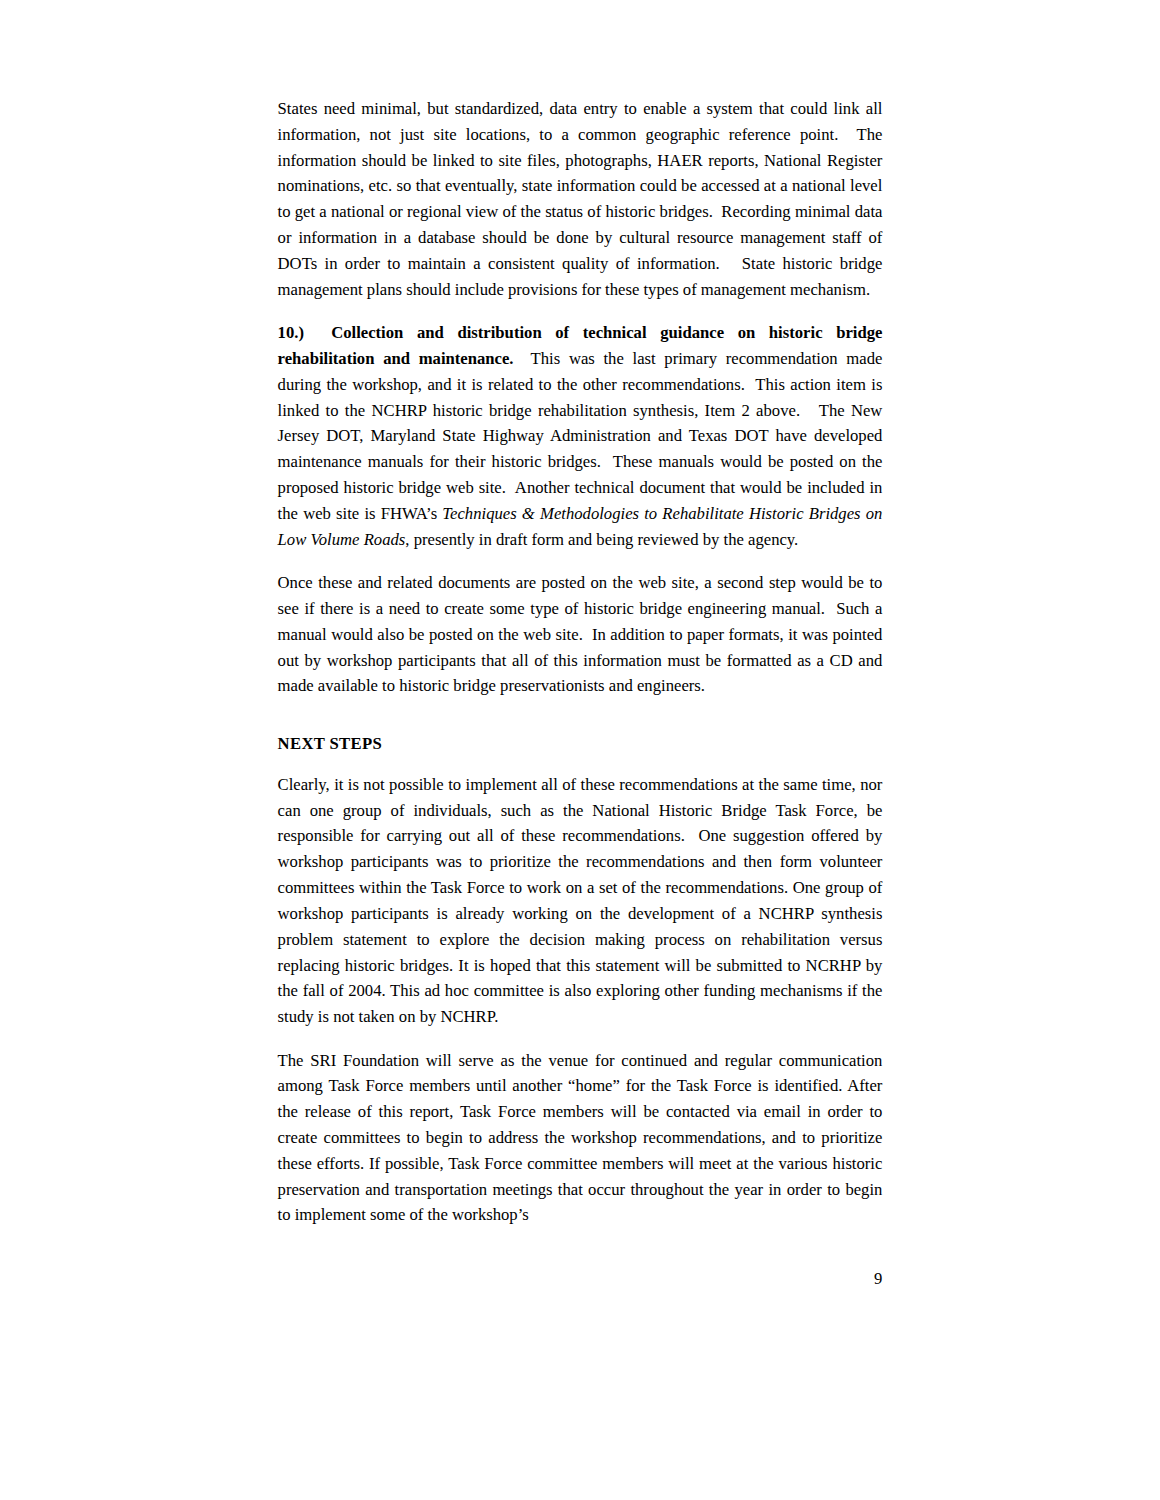States need minimal, but standardized, data entry to enable a system that could link all information, not just site locations, to a common geographic reference point. The information should be linked to site files, photographs, HAER reports, National Register nominations, etc. so that eventually, state information could be accessed at a national level to get a national or regional view of the status of historic bridges. Recording minimal data or information in a database should be done by cultural resource management staff of DOTs in order to maintain a consistent quality of information. State historic bridge management plans should include provisions for these types of management mechanism.
10.) Collection and distribution of technical guidance on historic bridge rehabilitation and maintenance. This was the last primary recommendation made during the workshop, and it is related to the other recommendations. This action item is linked to the NCHRP historic bridge rehabilitation synthesis, Item 2 above. The New Jersey DOT, Maryland State Highway Administration and Texas DOT have developed maintenance manuals for their historic bridges. These manuals would be posted on the proposed historic bridge web site. Another technical document that would be included in the web site is FHWA’s Techniques & Methodologies to Rehabilitate Historic Bridges on Low Volume Roads, presently in draft form and being reviewed by the agency.
Once these and related documents are posted on the web site, a second step would be to see if there is a need to create some type of historic bridge engineering manual. Such a manual would also be posted on the web site. In addition to paper formats, it was pointed out by workshop participants that all of this information must be formatted as a CD and made available to historic bridge preservationists and engineers.
NEXT STEPS
Clearly, it is not possible to implement all of these recommendations at the same time, nor can one group of individuals, such as the National Historic Bridge Task Force, be responsible for carrying out all of these recommendations. One suggestion offered by workshop participants was to prioritize the recommendations and then form volunteer committees within the Task Force to work on a set of the recommendations. One group of workshop participants is already working on the development of a NCHRP synthesis problem statement to explore the decision making process on rehabilitation versus replacing historic bridges. It is hoped that this statement will be submitted to NCRHP by the fall of 2004. This ad hoc committee is also exploring other funding mechanisms if the study is not taken on by NCHRP.
The SRI Foundation will serve as the venue for continued and regular communication among Task Force members until another “home” for the Task Force is identified. After the release of this report, Task Force members will be contacted via email in order to create committees to begin to address the workshop recommendations, and to prioritize these efforts. If possible, Task Force committee members will meet at the various historic preservation and transportation meetings that occur throughout the year in order to begin to implement some of the workshop’s
9